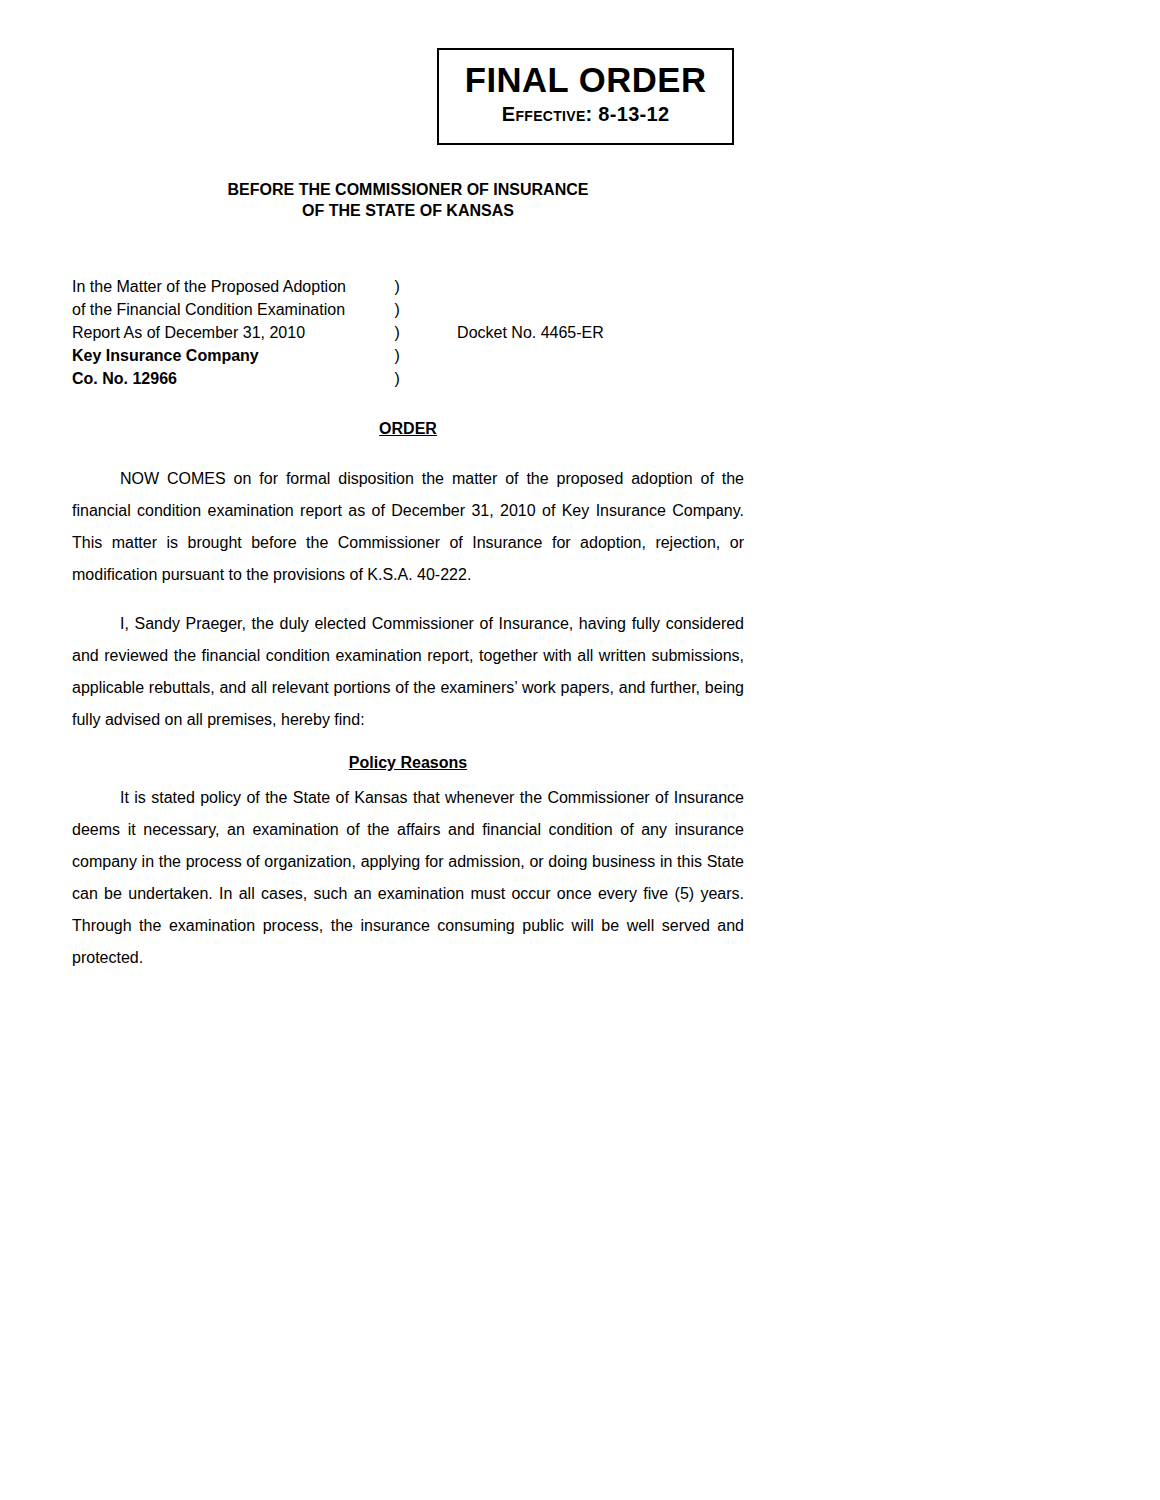FINAL ORDER
Effective: 8-13-12
BEFORE THE COMMISSIONER OF INSURANCE
OF THE STATE OF KANSAS
| In the Matter of the Proposed Adoption | ) | |
| of the Financial Condition Examination | ) | |
| Report As of December 31, 2010 | ) | Docket No. 4465-ER |
| Key Insurance Company | ) | |
| Co. No. 12966 | ) | |
ORDER
NOW COMES on for formal disposition the matter of the proposed adoption of the financial condition examination report as of December 31, 2010 of Key Insurance Company. This matter is brought before the Commissioner of Insurance for adoption, rejection, or modification pursuant to the provisions of K.S.A. 40-222.
I, Sandy Praeger, the duly elected Commissioner of Insurance, having fully considered and reviewed the financial condition examination report, together with all written submissions, applicable rebuttals, and all relevant portions of the examiners’ work papers, and further, being fully advised on all premises, hereby find:
Policy Reasons
It is stated policy of the State of Kansas that whenever the Commissioner of Insurance deems it necessary, an examination of the affairs and financial condition of any insurance company in the process of organization, applying for admission, or doing business in this State can be undertaken. In all cases, such an examination must occur once every five (5) years. Through the examination process, the insurance consuming public will be well served and protected.